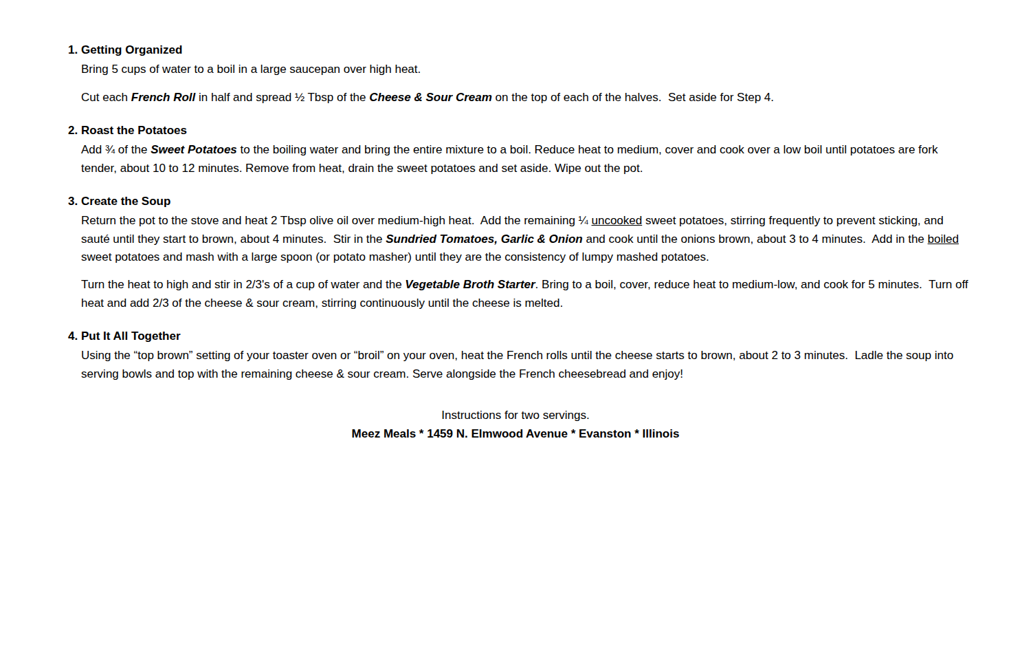Getting Organized
Bring 5 cups of water to a boil in a large saucepan over high heat.
Cut each French Roll in half and spread ½ Tbsp of the Cheese & Sour Cream on the top of each of the halves. Set aside for Step 4.
Roast the Potatoes
Add ¾ of the Sweet Potatoes to the boiling water and bring the entire mixture to a boil. Reduce heat to medium, cover and cook over a low boil until potatoes are fork tender, about 10 to 12 minutes. Remove from heat, drain the sweet potatoes and set aside. Wipe out the pot.
Create the Soup
Return the pot to the stove and heat 2 Tbsp olive oil over medium-high heat. Add the remaining ¼ uncooked sweet potatoes, stirring frequently to prevent sticking, and sauté until they start to brown, about 4 minutes. Stir in the Sundried Tomatoes, Garlic & Onion and cook until the onions brown, about 3 to 4 minutes. Add in the boiled sweet potatoes and mash with a large spoon (or potato masher) until they are the consistency of lumpy mashed potatoes.
Turn the heat to high and stir in 2/3's of a cup of water and the Vegetable Broth Starter. Bring to a boil, cover, reduce heat to medium-low, and cook for 5 minutes. Turn off heat and add 2/3 of the cheese & sour cream, stirring continuously until the cheese is melted.
Put It All Together
Using the “top brown” setting of your toaster oven or “broil” on your oven, heat the French rolls until the cheese starts to brown, about 2 to 3 minutes. Ladle the soup into serving bowls and top with the remaining cheese & sour cream. Serve alongside the French cheesebread and enjoy!
Instructions for two servings.
Meez Meals * 1459 N. Elmwood Avenue * Evanston * Illinois